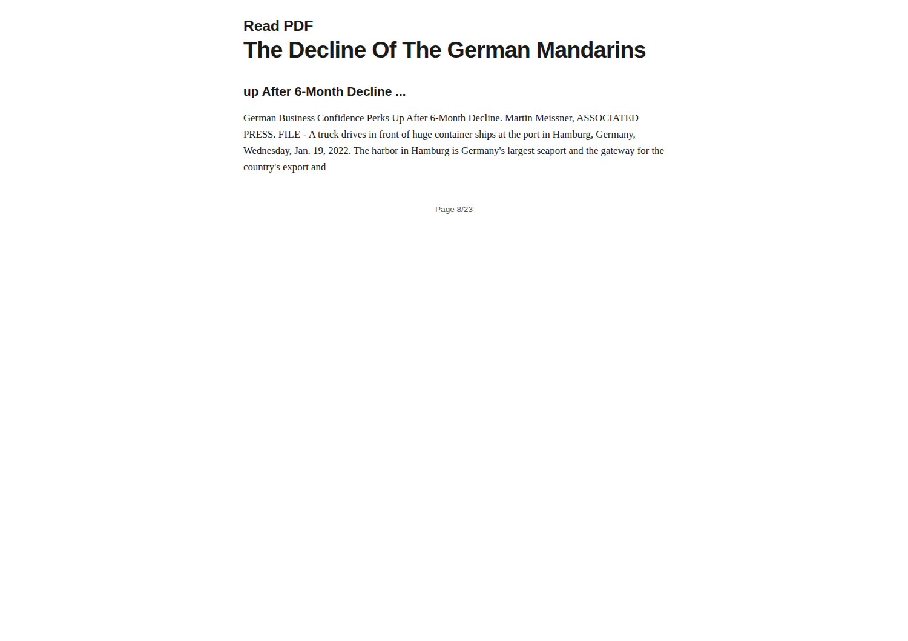Read PDF
The Decline Of The German Mandarins
up After 6-Month Decline ...
German Business Confidence Perks Up After 6-Month Decline. Martin Meissner, ASSOCIATED PRESS. FILE - A truck drives in front of huge container ships at the port in Hamburg, Germany, Wednesday, Jan. 19, 2022. The harbor in Hamburg is Germany's largest seaport and the gateway for the country's export and
Page 8/23